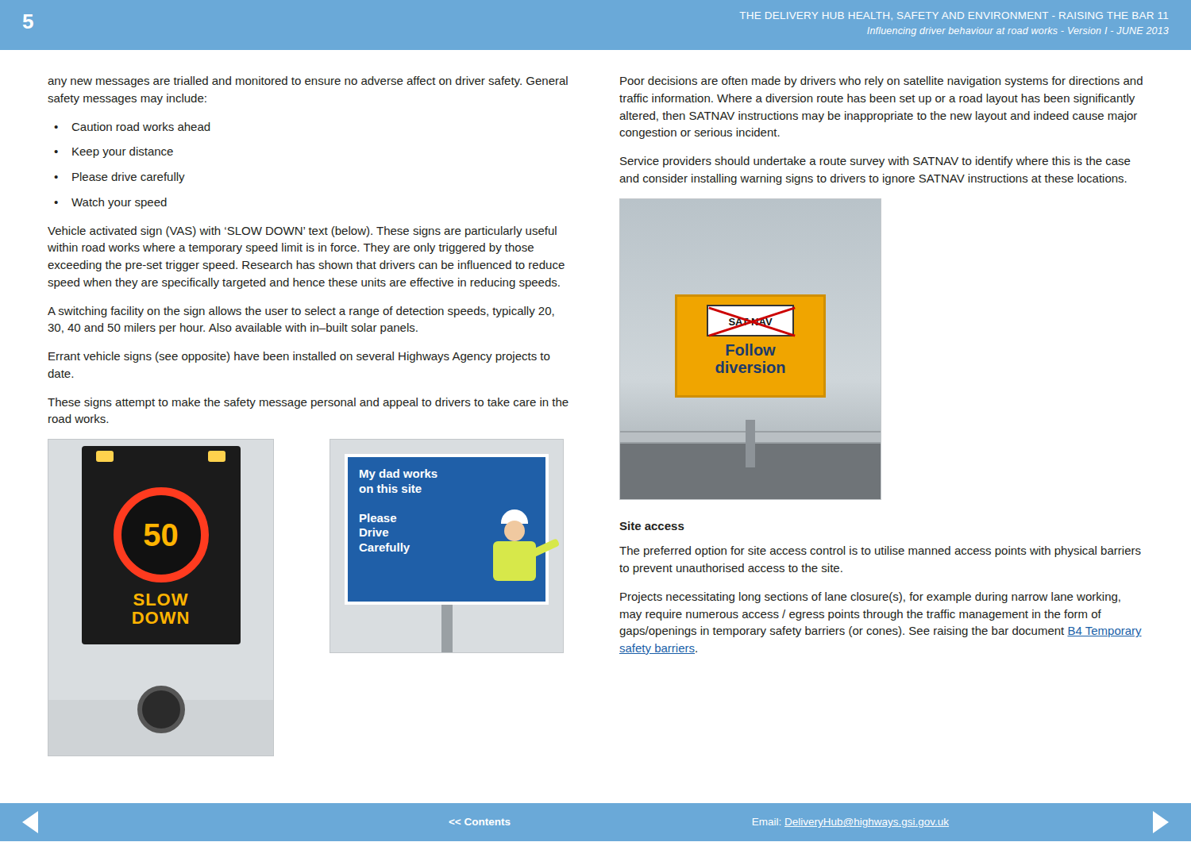5
THE DELIVERY HUB HEALTH, SAFETY AND ENVIRONMENT - RAISING THE BAR 11
Influencing driver behaviour at road works - Version I - JUNE 2013
any new messages are trialled and monitored to ensure no adverse affect on driver safety. General safety messages may include:
Caution road works ahead
Keep your distance
Please drive carefully
Watch your speed
Vehicle activated sign (VAS) with ‘SLOW DOWN’ text (below). These signs are particularly useful within road works where a temporary speed limit is in force. They are only triggered by those exceeding the pre-set trigger speed. Research has shown that drivers can be influenced to reduce speed when they are specifically targeted and hence these units are effective in reducing speeds.
A switching facility on the sign allows the user to select a range of detection speeds, typically 20, 30, 40 and 50 milers per hour. Also available with in–built solar panels.
Errant vehicle signs (see opposite) have been installed on several Highways Agency projects to date.
These signs attempt to make the safety message personal and appeal to drivers to take care in the road works.
50
SLOW
DOWN
My dad works
on this site
Please
Drive
Carefully
Poor decisions are often made by drivers who rely on satellite navigation systems for directions and traffic information. Where a diversion route has been set up or a road layout has been significantly altered, then SATNAV instructions may be inappropriate to the new layout and indeed cause major congestion or serious incident.
Service providers should undertake a route survey with SATNAV to identify where this is the case and consider installing warning signs to drivers to ignore SATNAV instructions at these locations.
SAT NAV
Follow
diversion
Site access
The preferred option for site access control is to utilise manned access points with physical barriers to prevent unauthorised access to the site.
Projects necessitating long sections of lane closure(s), for example during narrow lane working, may require numerous access / egress points through the traffic management in the form of gaps/openings in temporary safety barriers (or cones). See raising the bar document B4 Temporary safety barriers.
<< Contents Email: DeliveryHub@highways.gsi.gov.uk